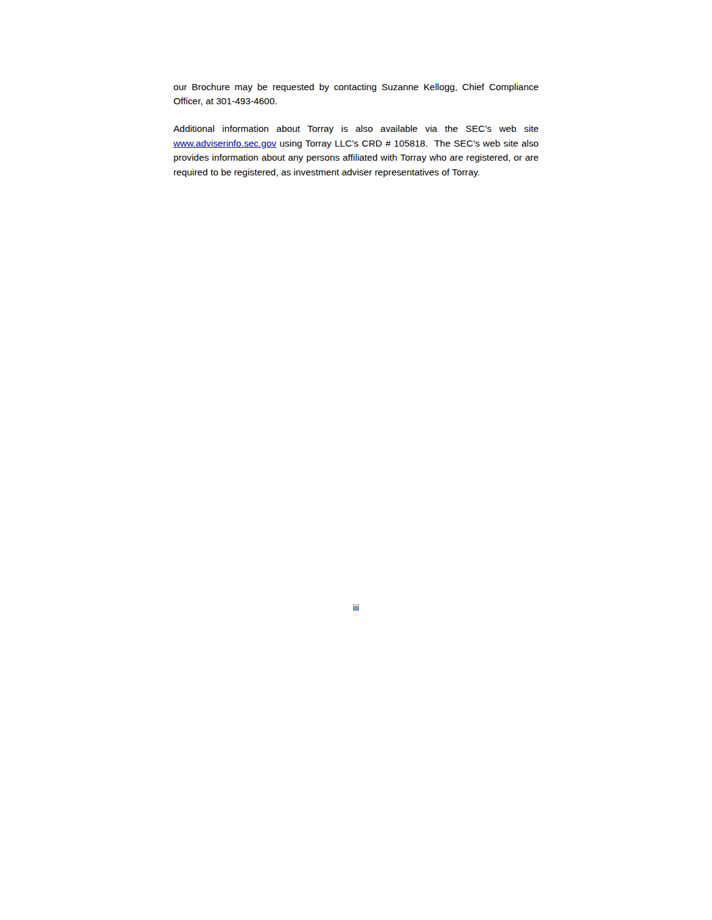our Brochure may be requested by contacting Suzanne Kellogg, Chief Compliance Officer, at 301-493-4600.
Additional information about Torray is also available via the SEC’s web site www.adviserinfo.sec.gov using Torray LLC’s CRD # 105818. The SEC’s web site also provides information about any persons affiliated with Torray who are registered, or are required to be registered, as investment adviser representatives of Torray.
iii